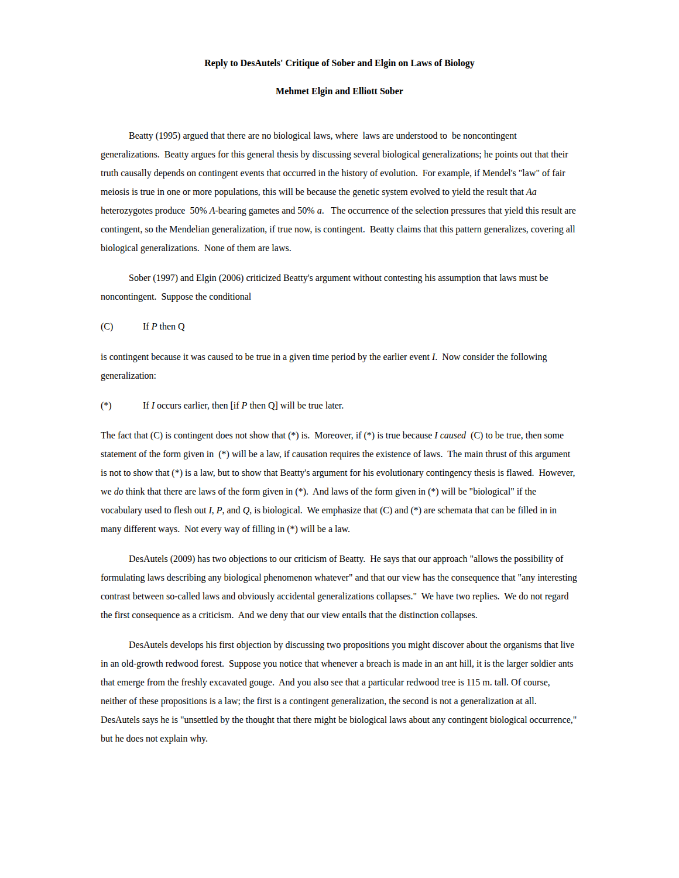Reply to DesAutels' Critique of Sober and Elgin on Laws of Biology
Mehmet Elgin and Elliott Sober
Beatty (1995) argued that there are no biological laws, where laws are understood to be noncontingent generalizations. Beatty argues for this general thesis by discussing several biological generalizations; he points out that their truth causally depends on contingent events that occurred in the history of evolution. For example, if Mendel's "law" of fair meiosis is true in one or more populations, this will be because the genetic system evolved to yield the result that Aa heterozygotes produce 50% A-bearing gametes and 50% a. The occurrence of the selection pressures that yield this result are contingent, so the Mendelian generalization, if true now, is contingent. Beatty claims that this pattern generalizes, covering all biological generalizations. None of them are laws.
Sober (1997) and Elgin (2006) criticized Beatty's argument without contesting his assumption that laws must be noncontingent. Suppose the conditional
(C) If P then Q
is contingent because it was caused to be true in a given time period by the earlier event I. Now consider the following generalization:
(*) If I occurs earlier, then [if P then Q] will be true later.
The fact that (C) is contingent does not show that (*) is. Moreover, if (*) is true because I caused (C) to be true, then some statement of the form given in (*) will be a law, if causation requires the existence of laws. The main thrust of this argument is not to show that (*) is a law, but to show that Beatty's argument for his evolutionary contingency thesis is flawed. However, we do think that there are laws of the form given in (*). And laws of the form given in (*) will be "biological" if the vocabulary used to flesh out I, P, and Q, is biological. We emphasize that (C) and (*) are schemata that can be filled in in many different ways. Not every way of filling in (*) will be a law.
DesAutels (2009) has two objections to our criticism of Beatty. He says that our approach "allows the possibility of formulating laws describing any biological phenomenon whatever" and that our view has the consequence that "any interesting contrast between so-called laws and obviously accidental generalizations collapses." We have two replies. We do not regard the first consequence as a criticism. And we deny that our view entails that the distinction collapses.
DesAutels develops his first objection by discussing two propositions you might discover about the organisms that live in an old-growth redwood forest. Suppose you notice that whenever a breach is made in an ant hill, it is the larger soldier ants that emerge from the freshly excavated gouge. And you also see that a particular redwood tree is 115 m. tall. Of course, neither of these propositions is a law; the first is a contingent generalization, the second is not a generalization at all. DesAutels says he is "unsettled by the thought that there might be biological laws about any contingent biological occurrence," but he does not explain why.